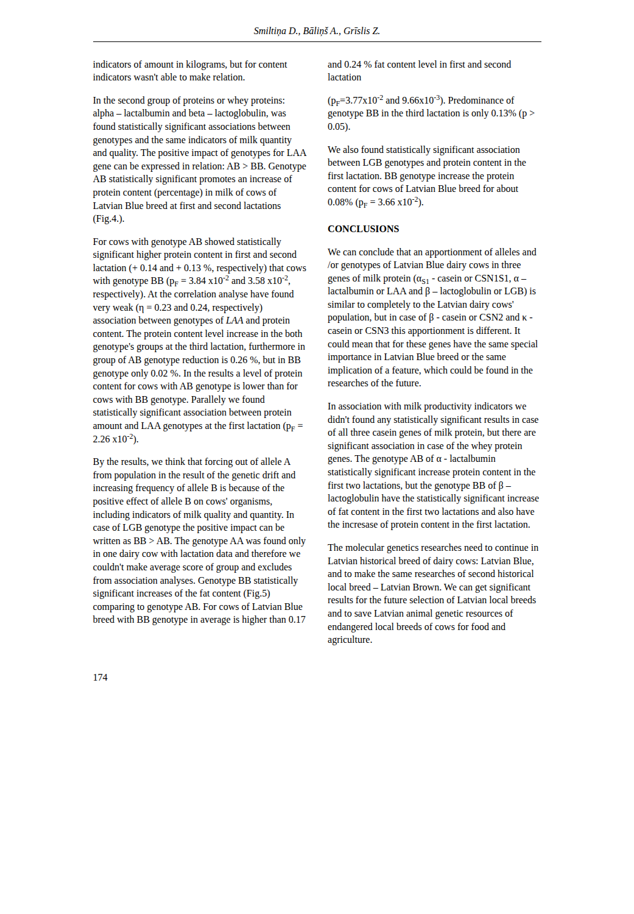Smiltiņa D., Bāliņš A., Grīslis Z.
indicators of amount in kilograms, but for content indicators wasn't able to make relation.
In the second group of proteins or whey proteins: alpha – lactalbumin and beta – lactoglobulin, was found statistically significant associations between genotypes and the same indicators of milk quantity and quality. The positive impact of genotypes for LAA gene can be expressed in relation: AB > BB. Genotype AB statistically significant promotes an increase of protein content (percentage) in milk of cows of Latvian Blue breed at first and second lactations (Fig.4.).
For cows with genotype AB showed statistically significant higher protein content in first and second lactation (+ 0.14 and + 0.13 %, respectively) that cows with genotype BB (pF = 3.84 x10-2 and 3.58 x10-2, respectively). At the correlation analyse have found very weak (η = 0.23 and 0.24, respectively) association between genotypes of LAA and protein content. The protein content level increase in the both genotype's groups at the third lactation, furthermore in group of AB genotype reduction is 0.26 %, but in BB genotype only 0.02 %. In the results a level of protein content for cows with AB genotype is lower than for cows with BB genotype. Parallely we found statistically significant association between protein amount and LAA genotypes at the first lactation (pF = 2.26 x10-2).
By the results, we think that forcing out of allele A from population in the result of the genetic drift and increasing frequency of allele B is because of the positive effect of allele B on cows' organisms, including indicators of milk quality and quantity. In case of LGB genotype the positive impact can be written as BB > AB. The genotype AA was found only in one dairy cow with lactation data and therefore we couldn't make average score of group and excludes from association analyses. Genotype BB statistically significant increases of the fat content (Fig.5) comparing to genotype AB. For cows of Latvian Blue breed with BB genotype in average is higher than 0.17 and 0.24 % fat content level in first and second lactation
(pF=3.77x10-2 and 9.66x10-3). Predominance of genotype BB in the third lactation is only 0.13% (p > 0.05).
We also found statistically significant association between LGB genotypes and protein content in the first lactation. BB genotype increase the protein content for cows of Latvian Blue breed for about 0.08% (pF = 3.66 x10-2).
Conclusions
We can conclude that an apportionment of alleles and /or genotypes of Latvian Blue dairy cows in three genes of milk protein (αS1 - casein or CSN1S1, α – lactalbumin or LAA and β – lactoglobulin or LGB) is similar to completely to the Latvian dairy cows' population, but in case of β - casein or CSN2 and κ - casein or CSN3 this apportionment is different. It could mean that for these genes have the same special importance in Latvian Blue breed or the same implication of a feature, which could be found in the researches of the future.
In association with milk productivity indicators we didn't found any statistically significant results in case of all three casein genes of milk protein, but there are significant association in case of the whey protein genes. The genotype AB of α - lactalbumin statistically significant increase protein content in the first two lactations, but the genotype BB of β – lactoglobulin have the statistically significant increase of fat content in the first two lactations and also have the incresase of protein content in the first lactation.
The molecular genetics researches need to continue in Latvian historical breed of dairy cows: Latvian Blue, and to make the same researches of second historical local breed – Latvian Brown. We can get significant results for the future selection of Latvian local breeds and to save Latvian animal genetic resources of endangered local breeds of cows for food and agriculture.
174